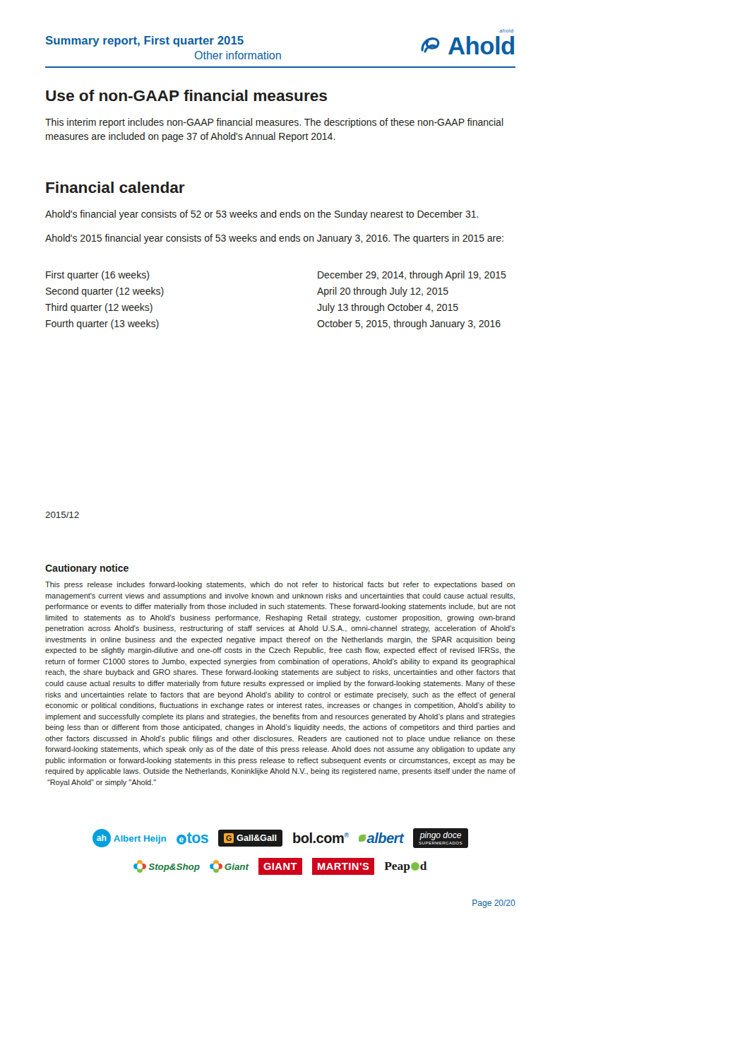Summary report, First quarter 2015
Other information
ahold
Ahold
Use of non-GAAP financial measures
This interim report includes non-GAAP financial measures. The descriptions of these non-GAAP financial measures are included on page 37 of Ahold's Annual Report 2014.
Financial calendar
Ahold's financial year consists of 52 or 53 weeks and ends on the Sunday nearest to December 31.
Ahold's 2015 financial year consists of 53 weeks and ends on January 3, 2016. The quarters in 2015 are:
| First quarter (16 weeks) | December 29, 2014, through April 19, 2015 |
| Second quarter (12 weeks) | April 20 through July 12, 2015 |
| Third quarter (12 weeks) | July 13 through October 4, 2015 |
| Fourth quarter (13 weeks) | October 5, 2015, through January 3, 2016 |
2015/12
Cautionary notice
This press release includes forward-looking statements, which do not refer to historical facts but refer to expectations based on management's current views and assumptions and involve known and unknown risks and uncertainties that could cause actual results, performance or events to differ materially from those included in such statements. These forward-looking statements include, but are not limited to statements as to Ahold's business performance, Reshaping Retail strategy, customer proposition, growing own-brand penetration across Ahold's business, restructuring of staff services at Ahold U.S.A., omni-channel strategy, acceleration of Ahold's investments in online business and the expected negative impact thereof on the Netherlands margin, the SPAR acquisition being expected to be slightly margin-dilutive and one-off costs in the Czech Republic, free cash flow, expected effect of revised IFRSs, the return of former C1000 stores to Jumbo, expected synergies from combination of operations, Ahold's ability to expand its geographical reach, the share buyback and GRO shares. These forward-looking statements are subject to risks, uncertainties and other factors that could cause actual results to differ materially from future results expressed or implied by the forward-looking statements. Many of these risks and uncertainties relate to factors that are beyond Ahold’s ability to control or estimate precisely, such as the effect of general economic or political conditions, fluctuations in exchange rates or interest rates, increases or changes in competition, Ahold’s ability to implement and successfully complete its plans and strategies, the benefits from and resources generated by Ahold’s plans and strategies being less than or different from those anticipated, changes in Ahold’s liquidity needs, the actions of competitors and third parties and other factors discussed in Ahold’s public filings and other disclosures. Readers are cautioned not to place undue reliance on these forward-looking statements, which speak only as of the date of this press release. Ahold does not assume any obligation to update any public information or forward-looking statements in this press release to reflect subsequent events or circumstances, except as may be required by applicable laws. Outside the Netherlands, Koninklijke Ahold N.V., being its registered name, presents itself under the name of “Royal Ahold” or simply "Ahold."
ah Albert Heijn
etos
GGall&Gall
bol.com®
albert
pingo doceSUPERMERCADOS
Stop&Shop
Giant
GIANT
MARTIN'S
Peap d
Page 20/20